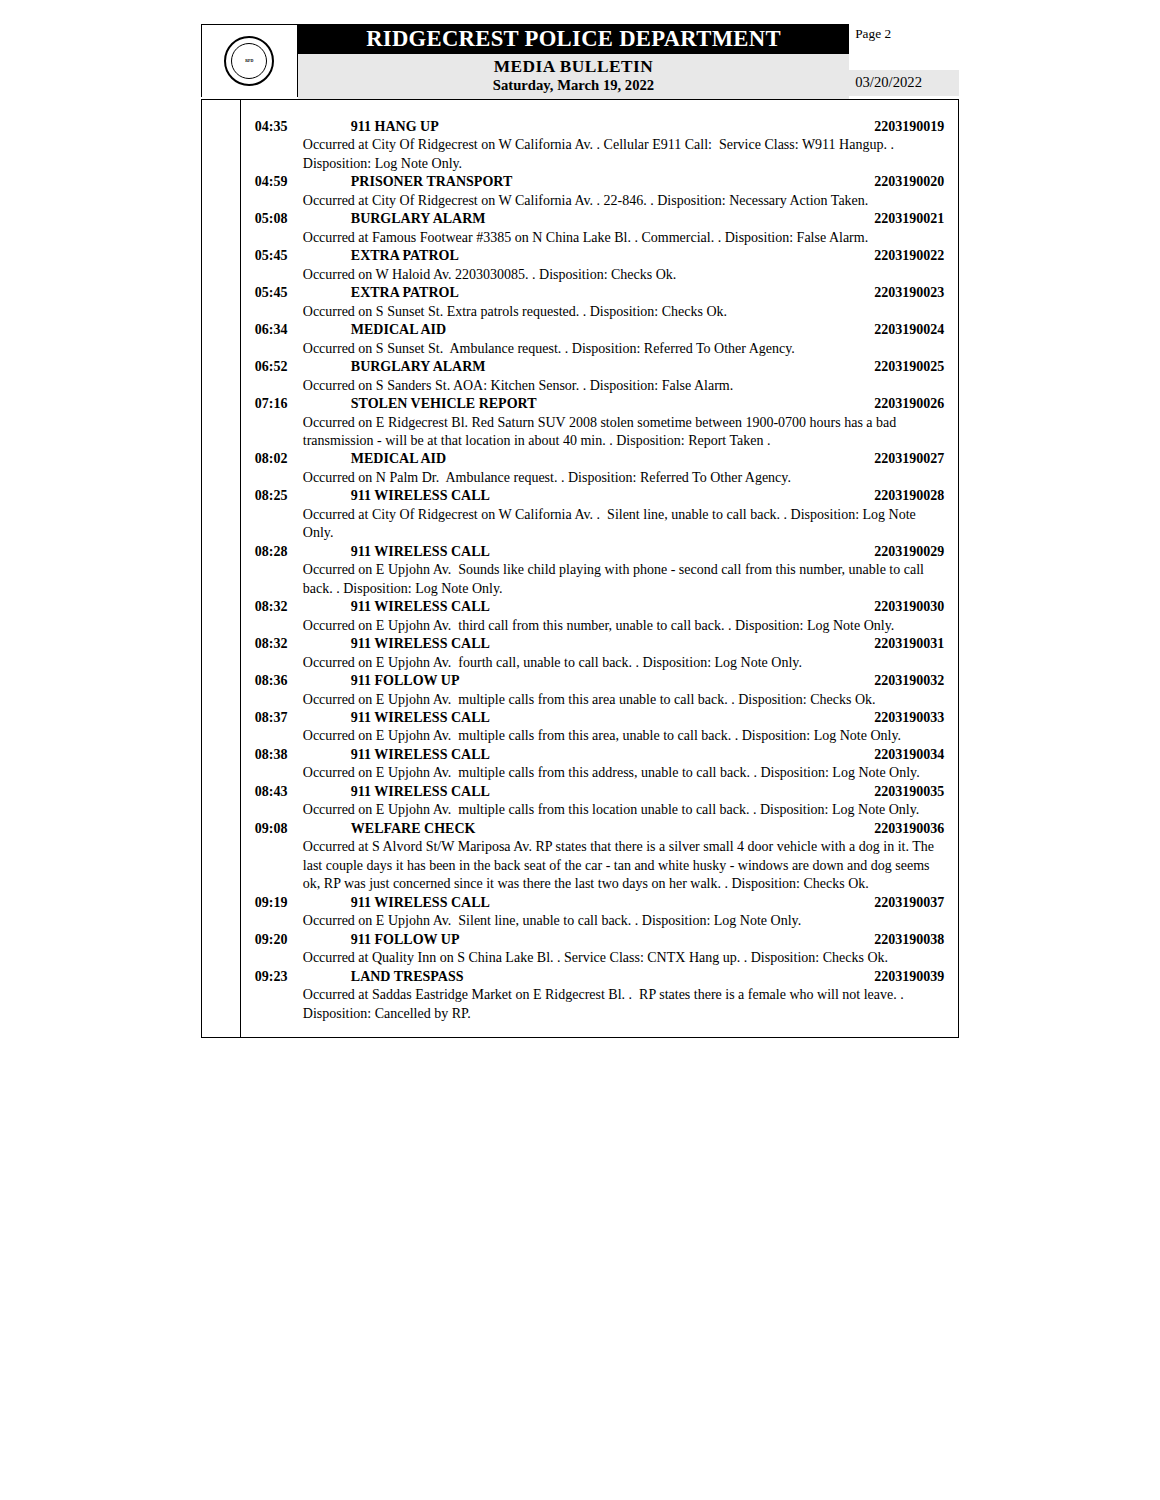RPD
RIDGECREST POLICE DEPARTMENT
MEDIA BULLETIN
Saturday, March 19, 2022
Page 2
03/20/2022
04:35 911 HANG UP 2203190019
Occurred at City Of Ridgecrest on W California Av. . Cellular E911 Call: Service Class: W911 Hangup. . Disposition: Log Note Only.
04:59 PRISONER TRANSPORT 2203190020
Occurred at City Of Ridgecrest on W California Av. . 22-846. . Disposition: Necessary Action Taken.
05:08 BURGLARY ALARM 2203190021
Occurred at Famous Footwear #3385 on N China Lake Bl. . Commercial. . Disposition: False Alarm.
05:45 EXTRA PATROL 2203190022
Occurred on W Haloid Av. 2203030085. . Disposition: Checks Ok.
05:45 EXTRA PATROL 2203190023
Occurred on S Sunset St. Extra patrols requested. . Disposition: Checks Ok.
06:34 MEDICAL AID 2203190024
Occurred on S Sunset St. Ambulance request. . Disposition: Referred To Other Agency.
06:52 BURGLARY ALARM 2203190025
Occurred on S Sanders St. AOA: Kitchen Sensor. . Disposition: False Alarm.
07:16 STOLEN VEHICLE REPORT 2203190026
Occurred on E Ridgecrest Bl. Red Saturn SUV 2008 stolen sometime between 1900-0700 hours has a bad transmission - will be at that location in about 40 min. . Disposition: Report Taken .
08:02 MEDICAL AID 2203190027
Occurred on N Palm Dr. Ambulance request. . Disposition: Referred To Other Agency.
08:25 911 WIRELESS CALL 2203190028
Occurred at City Of Ridgecrest on W California Av. . Silent line, unable to call back. . Disposition: Log Note Only.
08:28 911 WIRELESS CALL 2203190029
Occurred on E Upjohn Av. Sounds like child playing with phone - second call from this number, unable to call back. . Disposition: Log Note Only.
08:32 911 WIRELESS CALL 2203190030
Occurred on E Upjohn Av. third call from this number, unable to call back. . Disposition: Log Note Only.
08:32 911 WIRELESS CALL 2203190031
Occurred on E Upjohn Av. fourth call, unable to call back. . Disposition: Log Note Only.
08:36 911 FOLLOW UP 2203190032
Occurred on E Upjohn Av. multiple calls from this area unable to call back. . Disposition: Checks Ok.
08:37 911 WIRELESS CALL 2203190033
Occurred on E Upjohn Av. multiple calls from this area, unable to call back. . Disposition: Log Note Only.
08:38 911 WIRELESS CALL 2203190034
Occurred on E Upjohn Av. multiple calls from this address, unable to call back. . Disposition: Log Note Only.
08:43 911 WIRELESS CALL 2203190035
Occurred on E Upjohn Av. multiple calls from this location unable to call back. . Disposition: Log Note Only.
09:08 WELFARE CHECK 2203190036
Occurred at S Alvord St/W Mariposa Av. RP states that there is a silver small 4 door vehicle with a dog in it. The last couple days it has been in the back seat of the car - tan and white husky - windows are down and dog seems ok, RP was just concerned since it was there the last two days on her walk. . Disposition: Checks Ok.
09:19 911 WIRELESS CALL 2203190037
Occurred on E Upjohn Av. Silent line, unable to call back. . Disposition: Log Note Only.
09:20 911 FOLLOW UP 2203190038
Occurred at Quality Inn on S China Lake Bl. . Service Class: CNTX Hang up. . Disposition: Checks Ok.
09:23 LAND TRESPASS 2203190039
Occurred at Saddas Eastridge Market on E Ridgecrest Bl. . RP states there is a female who will not leave. . Disposition: Cancelled by RP.